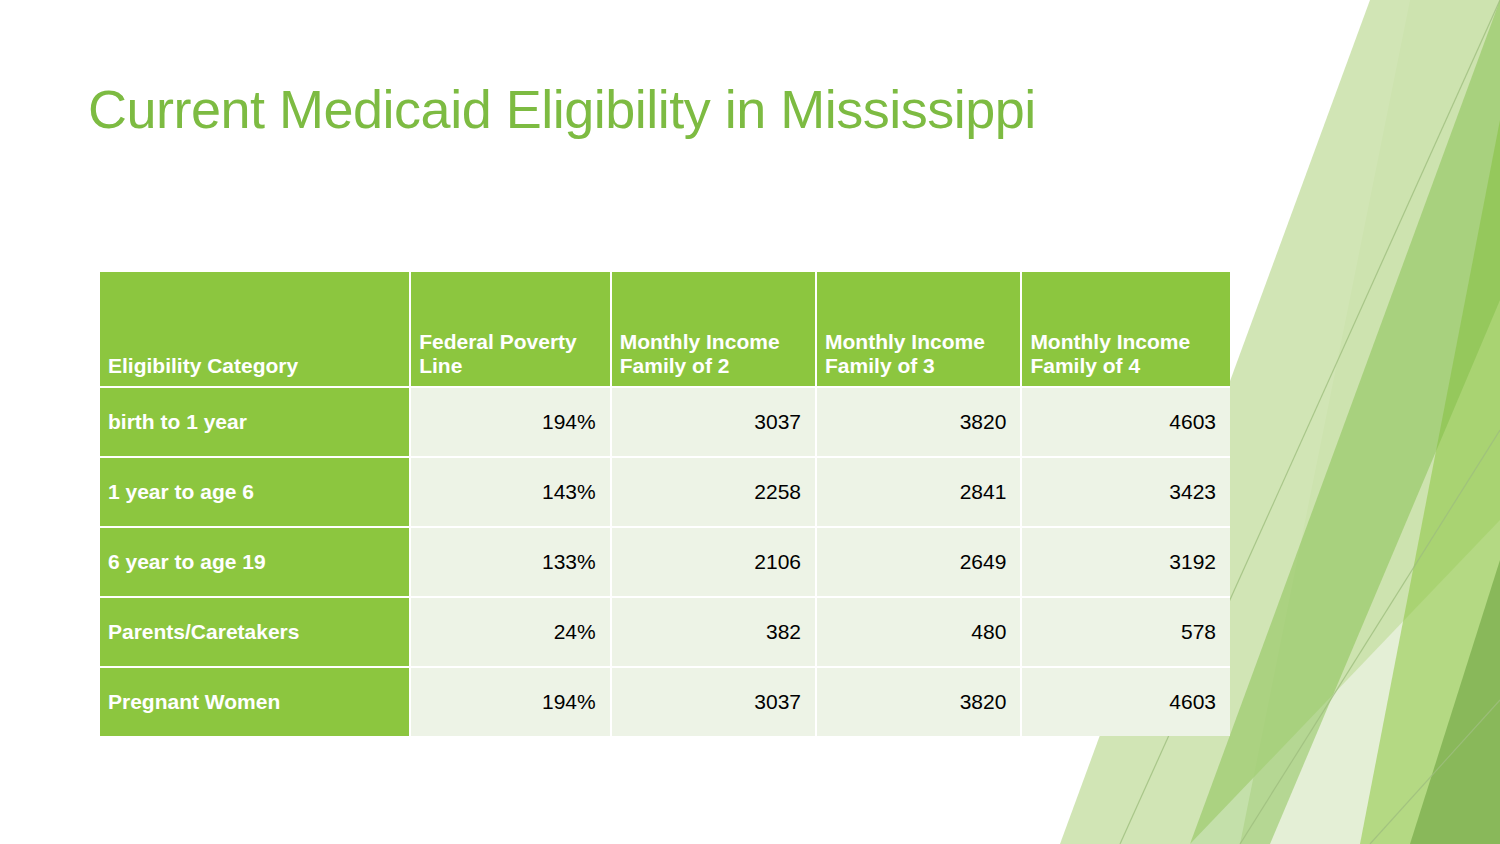Current Medicaid Eligibility in Mississippi
| Eligibility Category | Federal Poverty Line | Monthly Income Family of 2 | Monthly Income Family of 3 | Monthly Income Family of 4 |
| --- | --- | --- | --- | --- |
| birth to 1 year | 194% | 3037 | 3820 | 4603 |
| 1 year to age 6 | 143% | 2258 | 2841 | 3423 |
| 6 year to age 19 | 133% | 2106 | 2649 | 3192 |
| Parents/Caretakers | 24% | 382 | 480 | 578 |
| Pregnant Women | 194% | 3037 | 3820 | 4603 |